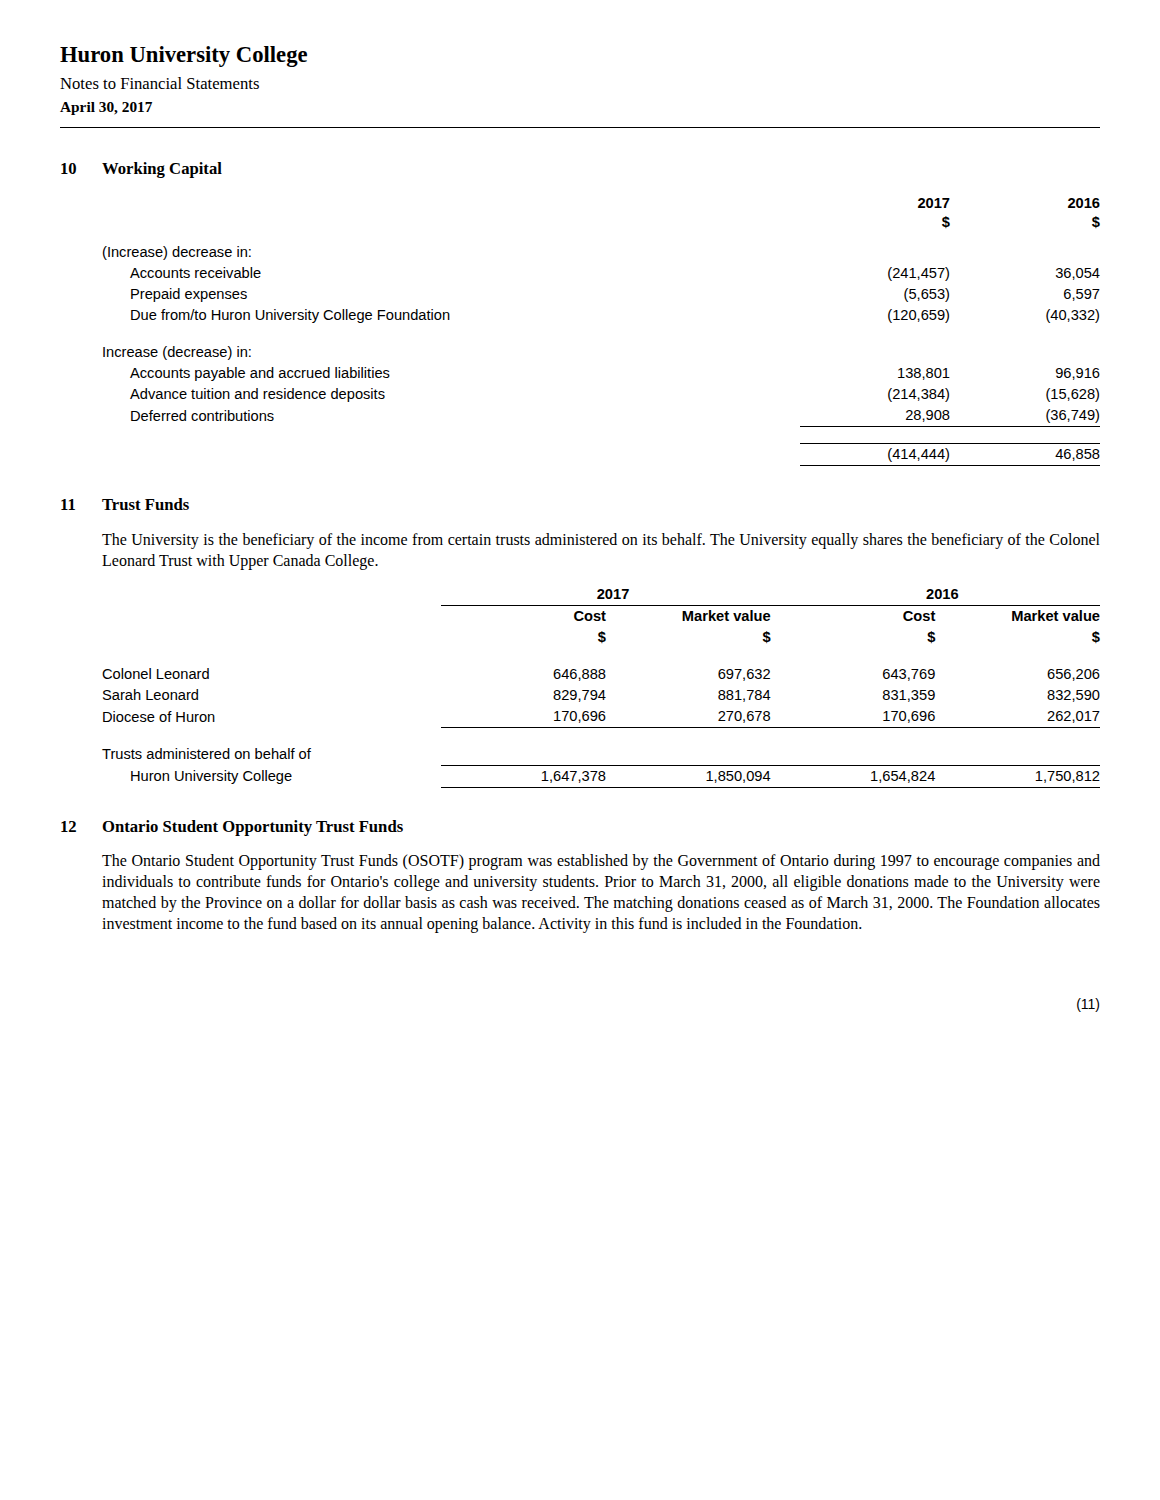Huron University College
Notes to Financial Statements
April 30, 2017
10 Working Capital
| | 2017 | 2016 |
| | $ | $ |
| (Increase) decrease in: | | |
| Accounts receivable | (241,457) | 36,054 |
| Prepaid expenses | (5,653) | 6,597 |
| Due from/to Huron University College Foundation | (120,659) | (40,332) |
| Increase (decrease) in: | | |
| Accounts payable and accrued liabilities | 138,801 | 96,916 |
| Advance tuition and residence deposits | (214,384) | (15,628) |
| Deferred contributions | 28,908 | (36,749) |
| | (414,444) | 46,858 |
11 Trust Funds
The University is the beneficiary of the income from certain trusts administered on its behalf. The University equally shares the beneficiary of the Colonel Leonard Trust with Upper Canada College.
| | 2017 | 2016 |
| | Cost | Market value | Cost | Market value |
| | $ | $ | $ | $ |
| Colonel Leonard | 646,888 | 697,632 | 643,769 | 656,206 |
| Sarah Leonard | 829,794 | 881,784 | 831,359 | 832,590 |
| Diocese of Huron | 170,696 | 270,678 | 170,696 | 262,017 |
| Trusts administered on behalf of | | | | |
| Huron University College | 1,647,378 | 1,850,094 | 1,654,824 | 1,750,812 |
12 Ontario Student Opportunity Trust Funds
The Ontario Student Opportunity Trust Funds (OSOTF) program was established by the Government of Ontario during 1997 to encourage companies and individuals to contribute funds for Ontario's college and university students. Prior to March 31, 2000, all eligible donations made to the University were matched by the Province on a dollar for dollar basis as cash was received. The matching donations ceased as of March 31, 2000. The Foundation allocates investment income to the fund based on its annual opening balance. Activity in this fund is included in the Foundation.
(11)